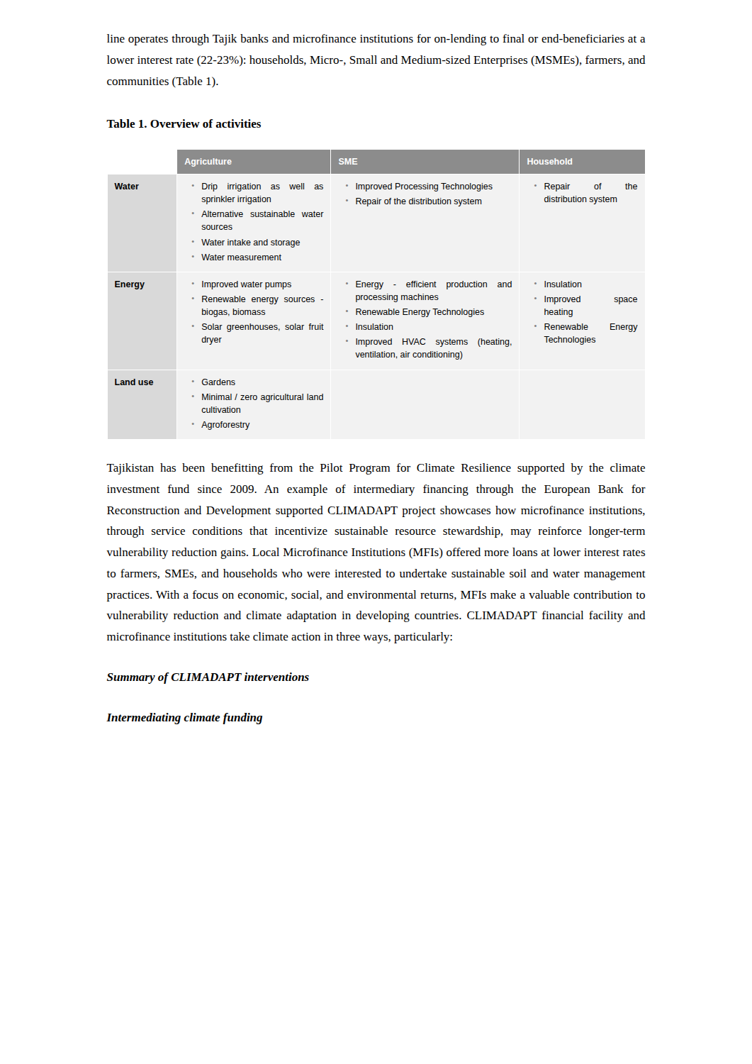line operates through Tajik banks and microfinance institutions for on-lending to final or end-beneficiaries at a lower interest rate (22-23%): households, Micro-, Small and Medium-sized Enterprises (MSMEs), farmers, and communities (Table 1).
Table 1. Overview of activities
| | Agriculture | SME | Household |
| --- | --- | --- | --- |
| Water | Drip irrigation as well as sprinkler irrigation Alternative sustainable water sources Water intake and storage Water measurement | Improved Processing Technologies Repair of the distribution system | Repair of the distribution system |
| Energy | Improved water pumps Renewable energy sources - biogas, biomass Solar greenhouses, solar fruit dryer | Energy - efficient production and processing machines Renewable Energy Technologies Insulation Improved HVAC systems (heating, ventilation, air conditioning) | Insulation Improved space heating Renewable Energy Technologies |
| Land use | Gardens Minimal / zero agricultural land cultivation Agroforestry | | |
Tajikistan has been benefitting from the Pilot Program for Climate Resilience supported by the climate investment fund since 2009. An example of intermediary financing through the European Bank for Reconstruction and Development supported CLIMADAPT project showcases how microfinance institutions, through service conditions that incentivize sustainable resource stewardship, may reinforce longer-term vulnerability reduction gains. Local Microfinance Institutions (MFIs) offered more loans at lower interest rates to farmers, SMEs, and households who were interested to undertake sustainable soil and water management practices. With a focus on economic, social, and environmental returns, MFIs make a valuable contribution to vulnerability reduction and climate adaptation in developing countries. CLIMADAPT financial facility and microfinance institutions take climate action in three ways, particularly:
Summary of CLIMADAPT interventions
Intermediating climate funding